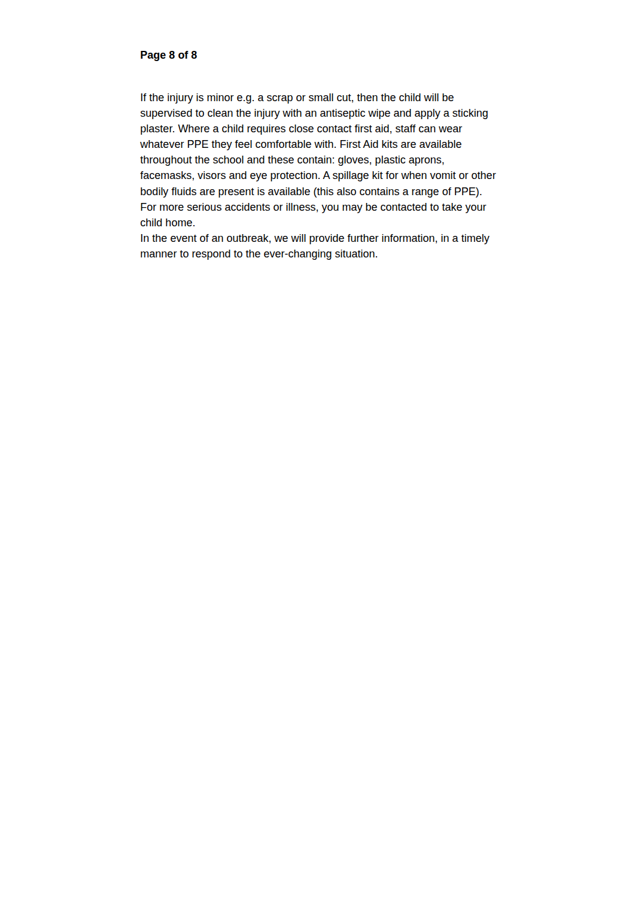Page 8 of 8
If the injury is minor e.g. a scrap or small cut, then the child will be supervised to clean the injury with an antiseptic wipe and apply a sticking plaster. Where a child requires close contact first aid, staff can wear whatever PPE they feel comfortable with. First Aid kits are available throughout the school and these contain: gloves, plastic aprons, facemasks, visors and eye protection. A spillage kit for when vomit or other bodily fluids are present is available (this also contains a range of PPE). For more serious accidents or illness, you may be contacted to take your child home.
In the event of an outbreak, we will provide further information, in a timely manner to respond to the ever-changing situation.